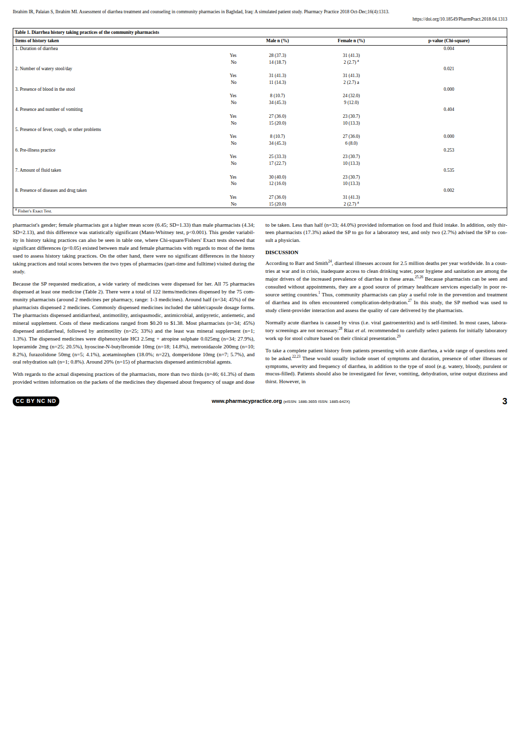Ibrahim IR, Palaian S, Ibrahim MI. Assessment of diarrhea treatment and counseling in community pharmacies in Baghdad, Iraq: A simulated patient study. Pharmacy Practice 2018 Oct-Dec;16(4):1313.
https://doi.org/10.18549/PharmPract.2018.04.1313
Table 1. Diarrhea history taking practices of the community pharmacists
| Items of history taken | Male n (%) | Female n (%) | p-value (Chi-square) |
| --- | --- | --- | --- |
| 1. Duration of diarrhea | | | 0.004 |
| Yes | 28 (37.3) | 31 (41.3) | |
| No | 14 (18.7) | 2 (2.7) a | |
| 2. Number of watery stool/day | | | 0.021 |
| Yes | 31 (41.3) | 31 (41.3) | |
| No | 11 (14.3) | 2 (2.7) a | |
| 3. Presence of blood in the stool | | | 0.000 |
| Yes | 8 (10.7) | 24 (32.0) | |
| No | 34 (45.3) | 9 (12.0) | |
| 4. Presence and number of vomiting | | | 0.404 |
| Yes | 27 (36.0) | 23 (30.7) | |
| No | 15 (20.0) | 10 (13.3) | |
| 5. Presence of fever, cough, or other problems | | | |
| Yes | 8 (10.7) | 27 (36.0) | 0.000 |
| No | 34 (45.3) | 6 (8.0) | |
| 6. Pre-illness practice | | | 0.253 |
| Yes | 25 (33.3) | 23 (30.7) | |
| No | 17 (22.7) | 10 (13.3) | |
| 7. Amount of fluid taken | | | 0.535 |
| Yes | 30 (40.0) | 23 (30.7) | |
| No | 12 (16.0) | 10 (13.3) | |
| 8. Presence of diseases and drug taken | | | 0.002 |
| Yes | 27 (36.0) | 31 (41.3) | |
| No | 15 (20.0) | 2 (2.7) a | |
| a Fisher's Exact Test. |
pharmacist's gender; female pharmacists got a higher mean score (6.45; SD=1.33) than male pharmacists (4.34; SD=2.13), and this difference was statistically significant (Mann-Whitney test, p<0.001). This gender variability in history taking practices can also be seen in table one, where Chi-square/Fishers' Exact tests showed that significant differences (p<0.05) existed between male and female pharmacists with regards to most of the items used to assess history taking practices. On the other hand, there were no significant differences in the history taking practices and total scores between the two types of pharmacies (part-time and fulltime) visited during the study.
Because the SP requested medication, a wide variety of medicines were dispensed for her. All 75 pharmacies dispensed at least one medicine (Table 2). There were a total of 122 items/medicines dispensed by the 75 community pharmacists (around 2 medicines per pharmacy, range: 1-3 medicines). Around half (n=34; 45%) of the pharmacists dispensed 2 medicines. Commonly dispensed medicines included the tablet/capsule dosage forms. The pharmacists dispensed antidiarrheal, antimotility, antispasmodic, antimicrobial, antipyretic, antiemetic, and mineral supplement. Costs of these medications ranged from $0.20 to $1.38. Most pharmacists (n=34; 45%) dispensed antidiarrheal, followed by antimotility (n=25; 33%) and the least was mineral supplement (n=1; 1.3%). The dispensed medicines were diphenoxylate HCl 2.5mg + atropine sulphate 0.025mg (n=34; 27.9%), loperamide 2mg (n=25; 20.5%), hyoscine-N-butylbromide 10mg (n=18; 14.8%), metronidazole 200mg (n=10; 8.2%), furazolidone 50mg (n=5; 4.1%), acetaminophen (18.0%; n=22), domperidone 10mg (n=7; 5.7%), and oral rehydration salt (n=1; 0.8%). Around 20% (n=15) of pharmacists dispensed antimicrobial agents.
With regards to the actual dispensing practices of the pharmacists, more than two thirds (n=46; 61.3%) of them provided written information on the packets of the medicines they dispensed about frequency of usage and dose to be taken. Less than half (n=33; 44.0%) provided information on food and fluid intake. In addition, only thirteen pharmacists (17.3%) asked the SP to go for a laboratory test, and only two (2.7%) advised the SP to consult a physician.
Discussion
According to Barr and Smith24, diarrheal illnesses account for 2.5 million deaths per year worldwide. In a countries at war and in crisis, inadequate access to clean drinking water, poor hygiene and sanitation are among the major drivers of the increased prevalence of diarrhea in these areas.25,26 Because pharmacists can be seen and consulted without appointments, they are a good source of primary healthcare services especially in poor resource setting countries.1 Thus, community pharmacists can play a useful role in the prevention and treatment of diarrhea and its often encountered complication-dehydration.27 In this study, the SP method was used to study client-provider interaction and assess the quality of care delivered by the pharmacists.
Normally acute diarrhea is caused by virus (i.e. viral gastroenteritis) and is self-limited. In most cases, laboratory screenings are not necessary.28 Riaz et al. recommended to carefully select patients for initially laboratory work up for stool culture based on their clinical presentation.29
To take a complete patient history from patients presenting with acute diarrhea, a wide range of questions need to be asked.22,23 These would usually include onset of symptoms and duration, presence of other illnesses or symptoms, severity and frequency of diarrhea, in addition to the type of stool (e.g. watery, bloody, purulent or mucus-filled). Patients should also be investigated for fever, vomiting, dehydration, urine output dizziness and thirst. However, in
CC BY NC ND www.pharmacypractice.org (eISSN: 1886-3655 ISSN: 1885-642X) 3